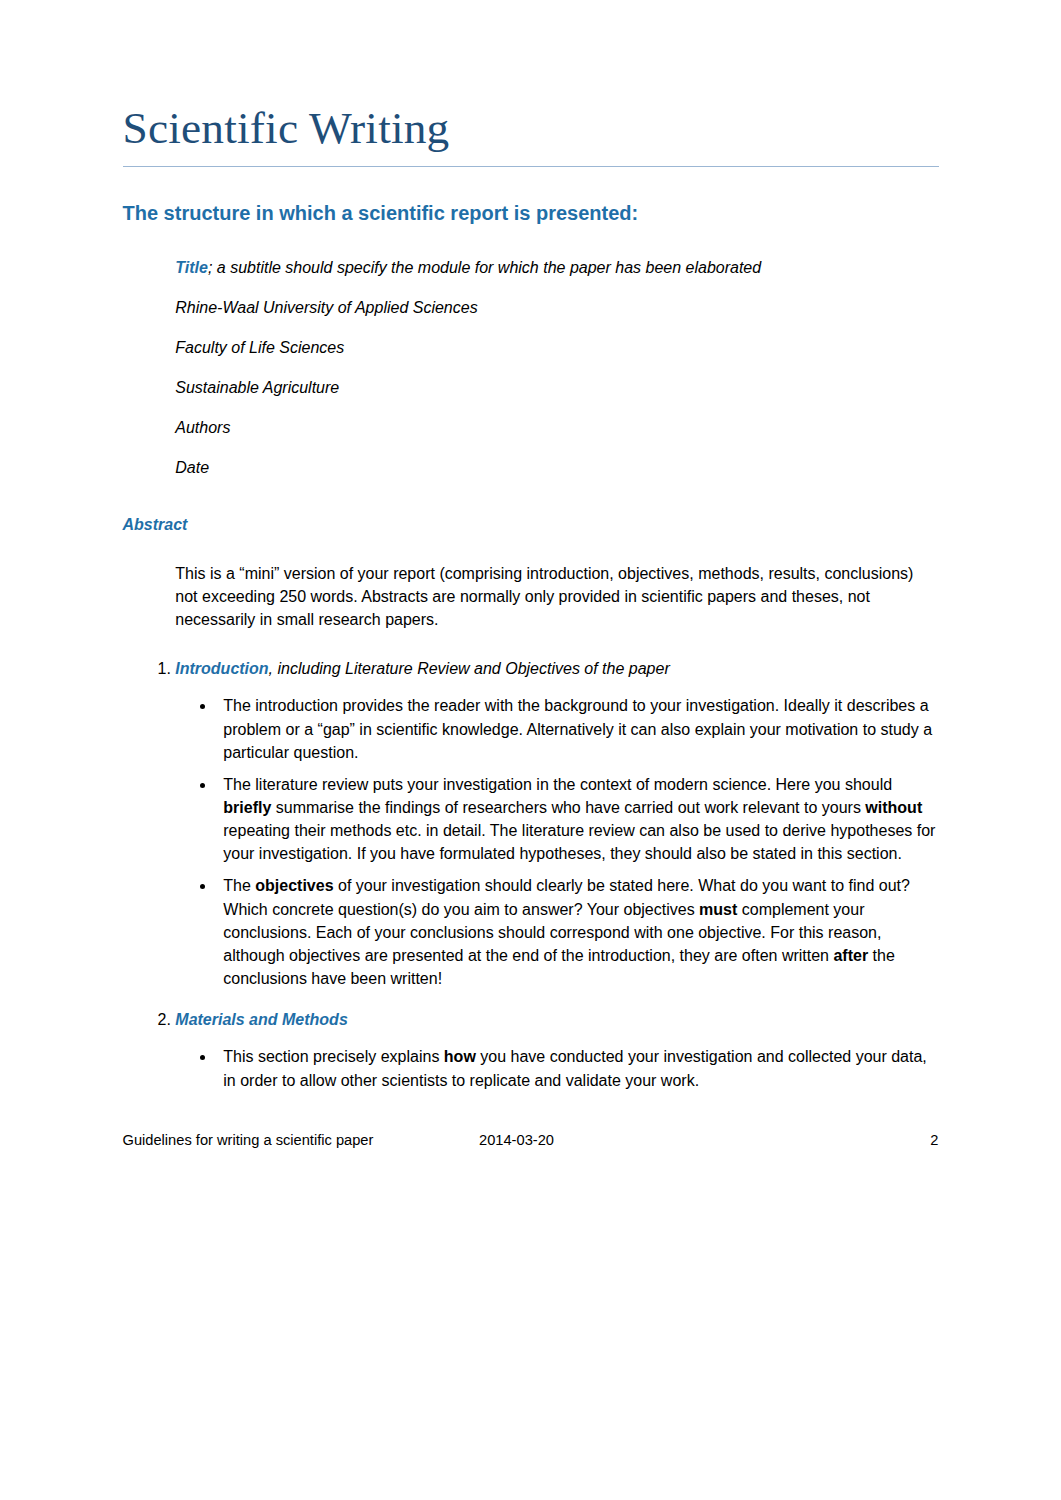Scientific Writing
The structure in which a scientific report is presented:
Title; a subtitle should specify the module for which the paper has been elaborated
Rhine-Waal University of Applied Sciences
Faculty of Life Sciences
Sustainable Agriculture
Authors
Date
Abstract
This is a “mini” version of your report (comprising introduction, objectives, methods, results, conclusions) not exceeding 250 words. Abstracts are normally only provided in scientific papers and theses, not necessarily in small research papers.
Introduction, including Literature Review and Objectives of the paper
The introduction provides the reader with the background to your investigation. Ideally it describes a problem or a “gap” in scientific knowledge. Alternatively it can also explain your motivation to study a particular question.
The literature review puts your investigation in the context of modern science. Here you should briefly summarise the findings of researchers who have carried out work relevant to yours without repeating their methods etc. in detail. The literature review can also be used to derive hypotheses for your investigation. If you have formulated hypotheses, they should also be stated in this section.
The objectives of your investigation should clearly be stated here. What do you want to find out? Which concrete question(s) do you aim to answer? Your objectives must complement your conclusions. Each of your conclusions should correspond with one objective. For this reason, although objectives are presented at the end of the introduction, they are often written after the conclusions have been written!
Materials and Methods
This section precisely explains how you have conducted your investigation and collected your data, in order to allow other scientists to replicate and validate your work.
Guidelines for writing a scientific paper
2014-03-20
2